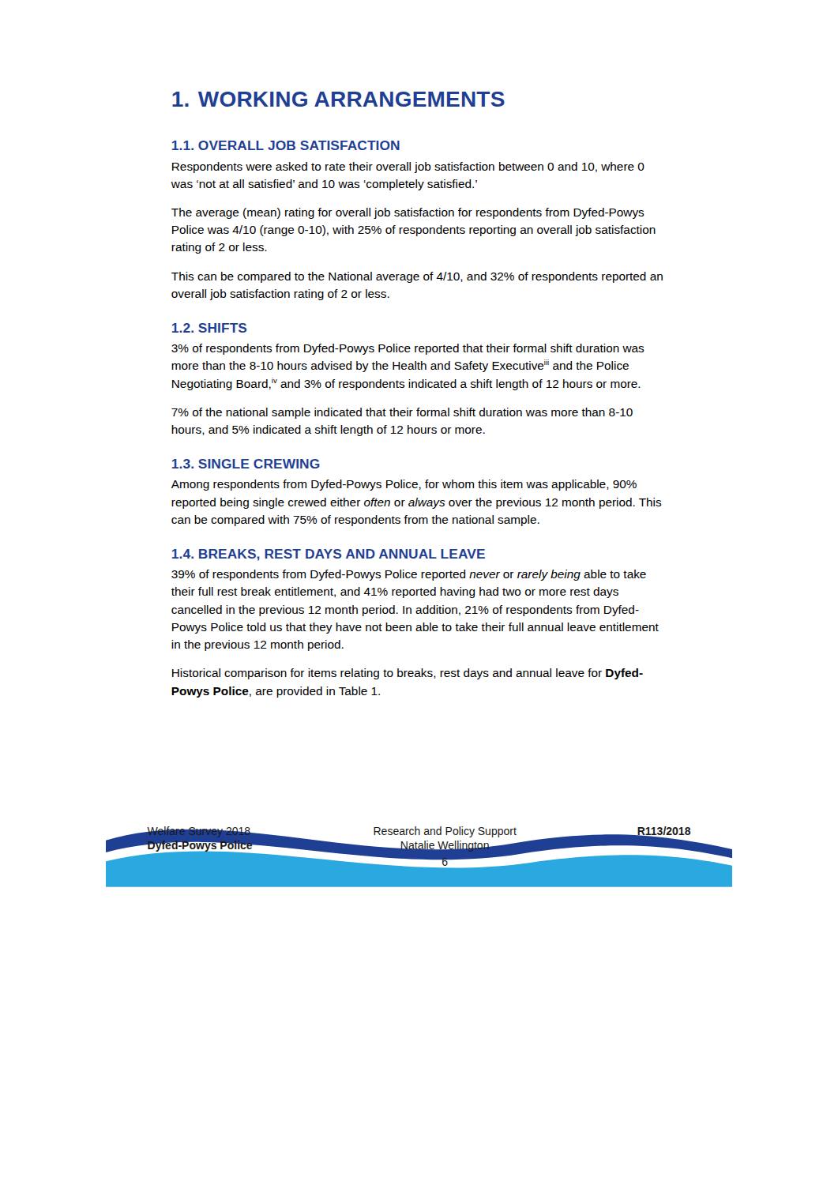1. WORKING ARRANGEMENTS
1.1. OVERALL JOB SATISFACTION
Respondents were asked to rate their overall job satisfaction between 0 and 10, where 0 was ‘not at all satisfied’ and 10 was ‘completely satisfied.’
The average (mean) rating for overall job satisfaction for respondents from Dyfed-Powys Police was 4/10 (range 0-10), with 25% of respondents reporting an overall job satisfaction rating of 2 or less.
This can be compared to the National average of 4/10, and 32% of respondents reported an overall job satisfaction rating of 2 or less.
1.2. SHIFTS
3% of respondents from Dyfed-Powys Police reported that their formal shift duration was more than the 8-10 hours advised by the Health and Safety Executiveiii and the Police Negotiating Board,iv and 3% of respondents indicated a shift length of 12 hours or more.
7% of the national sample indicated that their formal shift duration was more than 8-10 hours, and 5% indicated a shift length of 12 hours or more.
1.3. SINGLE CREWING
Among respondents from Dyfed-Powys Police, for whom this item was applicable, 90% reported being single crewed either often or always over the previous 12 month period. This can be compared with 75% of respondents from the national sample.
1.4. BREAKS, REST DAYS AND ANNUAL LEAVE
39% of respondents from Dyfed-Powys Police reported never or rarely being able to take their full rest break entitlement, and 41% reported having had two or more rest days cancelled in the previous 12 month period. In addition, 21% of respondents from Dyfed-Powys Police told us that they have not been able to take their full annual leave entitlement in the previous 12 month period.
Historical comparison for items relating to breaks, rest days and annual leave for Dyfed-Powys Police, are provided in Table 1.
Welfare Survey 2018
Dyfed-Powys Police
Research and Policy Support
Natalie Wellington
6
R113/2018